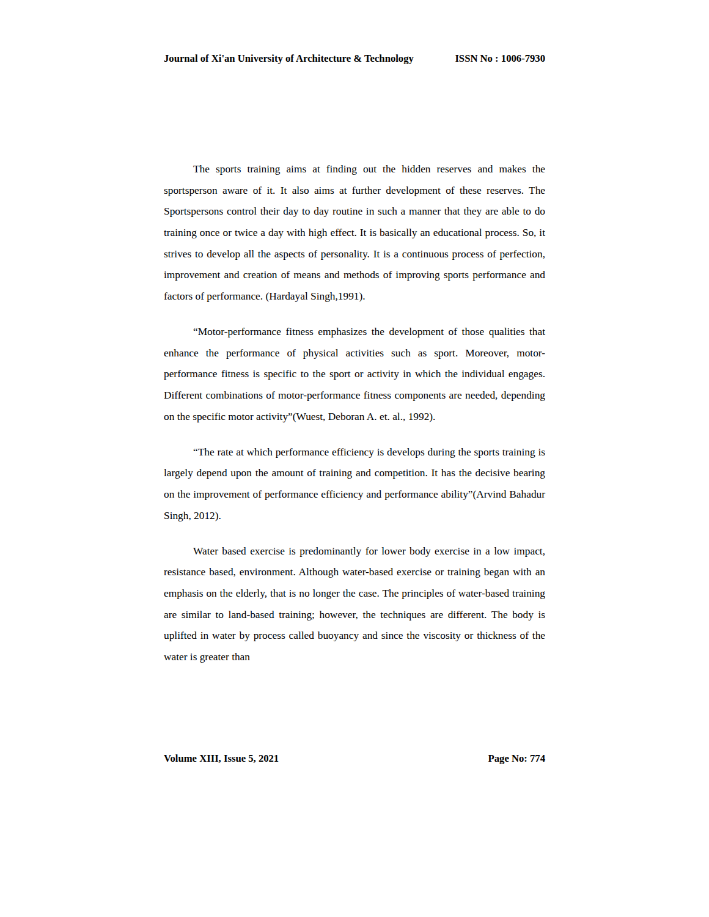Journal of Xi'an University of Architecture & Technology
ISSN No : 1006-7930
The sports training aims at finding out the hidden reserves and makes the sportsperson aware of it. It also aims at further development of these reserves. The Sportspersons control their day to day routine in such a manner that they are able to do training once or twice a day with high effect. It is basically an educational process. So, it strives to develop all the aspects of personality. It is a continuous process of perfection, improvement and creation of means and methods of improving sports performance and factors of performance. (Hardayal Singh,1991).
“Motor-performance fitness emphasizes the development of those qualities that enhance the performance of physical activities such as sport. Moreover, motor-performance fitness is specific to the sport or activity in which the individual engages. Different combinations of motor-performance fitness components are needed, depending on the specific motor activity”(Wuest, Deboran A. et. al., 1992).
“The rate at which performance efficiency is develops during the sports training is largely depend upon the amount of training and competition. It has the decisive bearing on the improvement of performance efficiency and performance ability”(Arvind Bahadur Singh, 2012).
Water based exercise is predominantly for lower body exercise in a low impact, resistance based, environment. Although water-based exercise or training began with an emphasis on the elderly, that is no longer the case. The principles of water-based training are similar to land-based training; however, the techniques are different. The body is uplifted in water by process called buoyancy and since the viscosity or thickness of the water is greater than
Volume XIII, Issue 5, 2021
Page No: 774